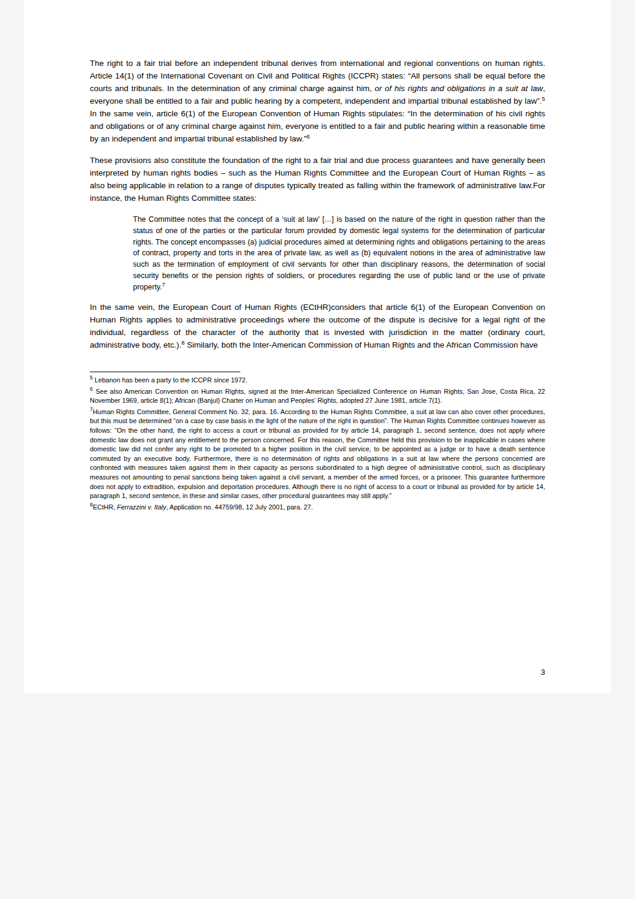The right to a fair trial before an independent tribunal derives from international and regional conventions on human rights. Article 14(1) of the International Covenant on Civil and Political Rights (ICCPR) states: “All persons shall be equal before the courts and tribunals. In the determination of any criminal charge against him, or of his rights and obligations in a suit at law, everyone shall be entitled to a fair and public hearing by a competent, independent and impartial tribunal established by law”.5 In the same vein, article 6(1) of the European Convention of Human Rights stipulates: “In the determination of his civil rights and obligations or of any criminal charge against him, everyone is entitled to a fair and public hearing within a reasonable time by an independent and impartial tribunal established by law.”6
These provisions also constitute the foundation of the right to a fair trial and due process guarantees and have generally been interpreted by human rights bodies – such as the Human Rights Committee and the European Court of Human Rights – as also being applicable in relation to a range of disputes typically treated as falling within the framework of administrative law.For instance, the Human Rights Committee states:
The Committee notes that the concept of a ‘suit at law’ […] is based on the nature of the right in question rather than the status of one of the parties or the particular forum provided by domestic legal systems for the determination of particular rights. The concept encompasses (a) judicial procedures aimed at determining rights and obligations pertaining to the areas of contract, property and torts in the area of private law, as well as (b) equivalent notions in the area of administrative law such as the termination of employment of civil servants for other than disciplinary reasons, the determination of social security benefits or the pension rights of soldiers, or procedures regarding the use of public land or the use of private property.7
In the same vein, the European Court of Human Rights (ECtHR)considers that article 6(1) of the European Convention on Human Rights applies to administrative proceedings where the outcome of the dispute is decisive for a legal right of the individual, regardless of the character of the authority that is invested with jurisdiction in the matter (ordinary court, administrative body, etc.).8 Similarly, both the Inter-American Commission of Human Rights and the African Commission have
5 Lebanon has been a party to the ICCPR since 1972.
6 See also American Convention on Human Rights, signed at the Inter-American Specialized Conference on Human Rights, San Jose, Costa Rica, 22 November 1969, article 8(1); African (Banjul) Charter on Human and Peoples’ Rights, adopted 27 June 1981, article 7(1).
7Human Rights Committee, General Comment No. 32, para. 16. According to the Human Rights Committee, a suit at law can also cover other procedures, but this must be determined “on a case by case basis in the light of the nature of the right in question”. The Human Rights Committee continues however as follows: “On the other hand, the right to access a court or tribunal as provided for by article 14, paragraph 1, second sentence, does not apply where domestic law does not grant any entitlement to the person concerned. For this reason, the Committee held this provision to be inapplicable in cases where domestic law did not confer any right to be promoted to a higher position in the civil service, to be appointed as a judge or to have a death sentence commuted by an executive body. Furthermore, there is no determination of rights and obligations in a suit at law where the persons concerned are confronted with measures taken against them in their capacity as persons subordinated to a high degree of administrative control, such as disciplinary measures not amounting to penal sanctions being taken against a civil servant, a member of the armed forces, or a prisoner. This guarantee furthermore does not apply to extradition, expulsion and deportation procedures. Although there is no right of access to a court or tribunal as provided for by article 14, paragraph 1, second sentence, in these and similar cases, other procedural guarantees may still apply.”
8ECtHR, Ferrazzini v. Italy, Application no. 44759/98, 12 July 2001, para. 27.
3